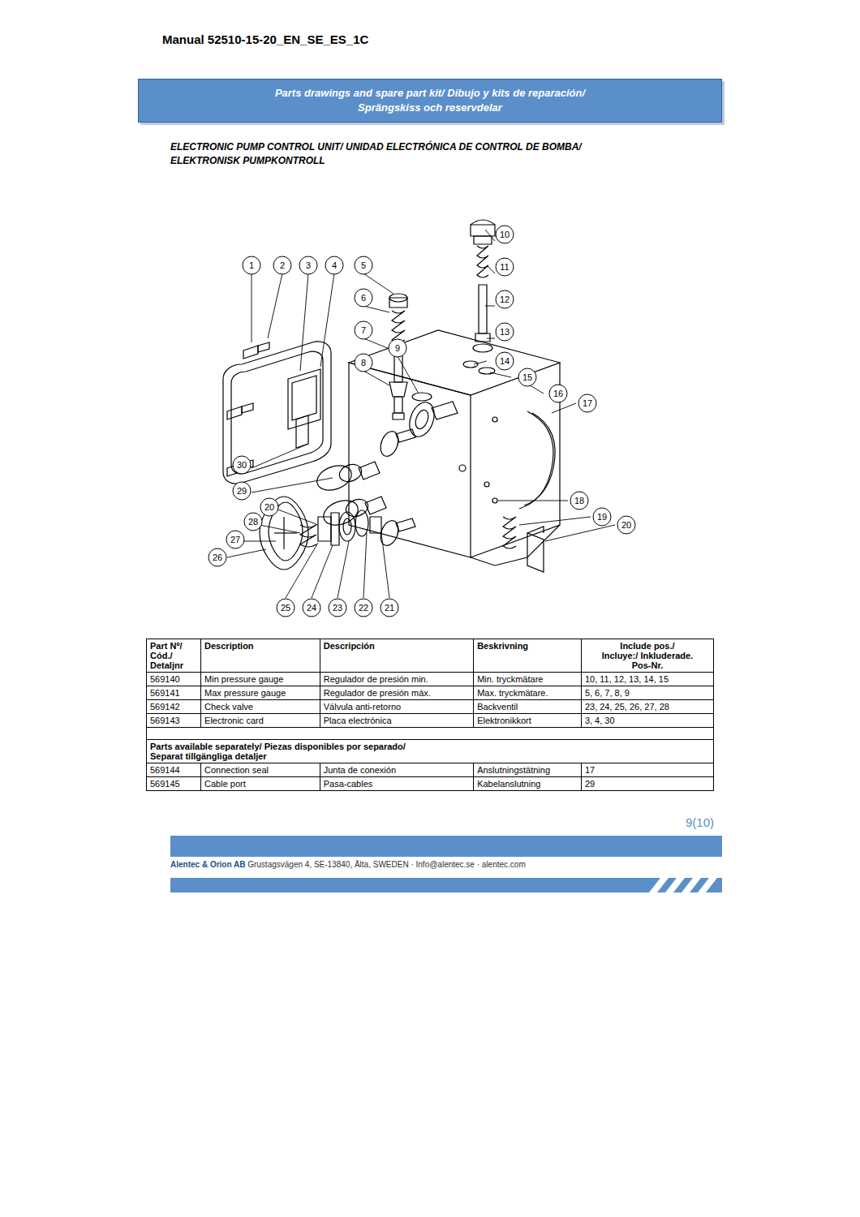Manual 52510-15-20_EN_SE_ES_1C
Parts drawings and spare part kit/ Dibujo y kits de reparación/
Sprängskiss och reservdelar
ELECTRONIC PUMP CONTROL UNIT/ UNIDAD ELECTRÓNICA DE CONTROL DE BOMBA/
ELEKTRONISK PUMPKONTROLL
1 2 3 4 5 6 7 8 9 10 11 12 13 14 15 16 17 18 19 20 21 22 23 24 25 26 27 28 29 30 20
| Part Nº/ Cód./ Detaljnr | Description | Descripción | Beskrivning | Include pos./ Incluye:/ Inkluderade. Pos-Nr. |
| --- | --- | --- | --- | --- |
| 569140 | Min pressure gauge | Regulador de presión min. | Min. tryckmätare | 10, 11, 12, 13, 14, 15 |
| 569141 | Max pressure gauge | Regulador de presión máx. | Max. tryckmätare. | 5, 6, 7, 8, 9 |
| 569142 | Check valve | Válvula anti-retorno | Backventil | 23, 24, 25, 26, 27, 28 |
| 569143 | Electronic card | Placa electrónica | Elektronikkort | 3, 4, 30 |
| Parts available separately/ Piezas disponibles por separado/ Separat tillgängliga detaljer |
| 569144 | Connection seal | Junta de conexión | Anslutningstätning | 17 |
| 569145 | Cable port | Pasa-cables | Kabelanslutning | 29 |
9(10)
Alentec & Orion AB Grustagsvägen 4, SE-13840, Älta, SWEDEN · Info@alentec.se · alentec.com